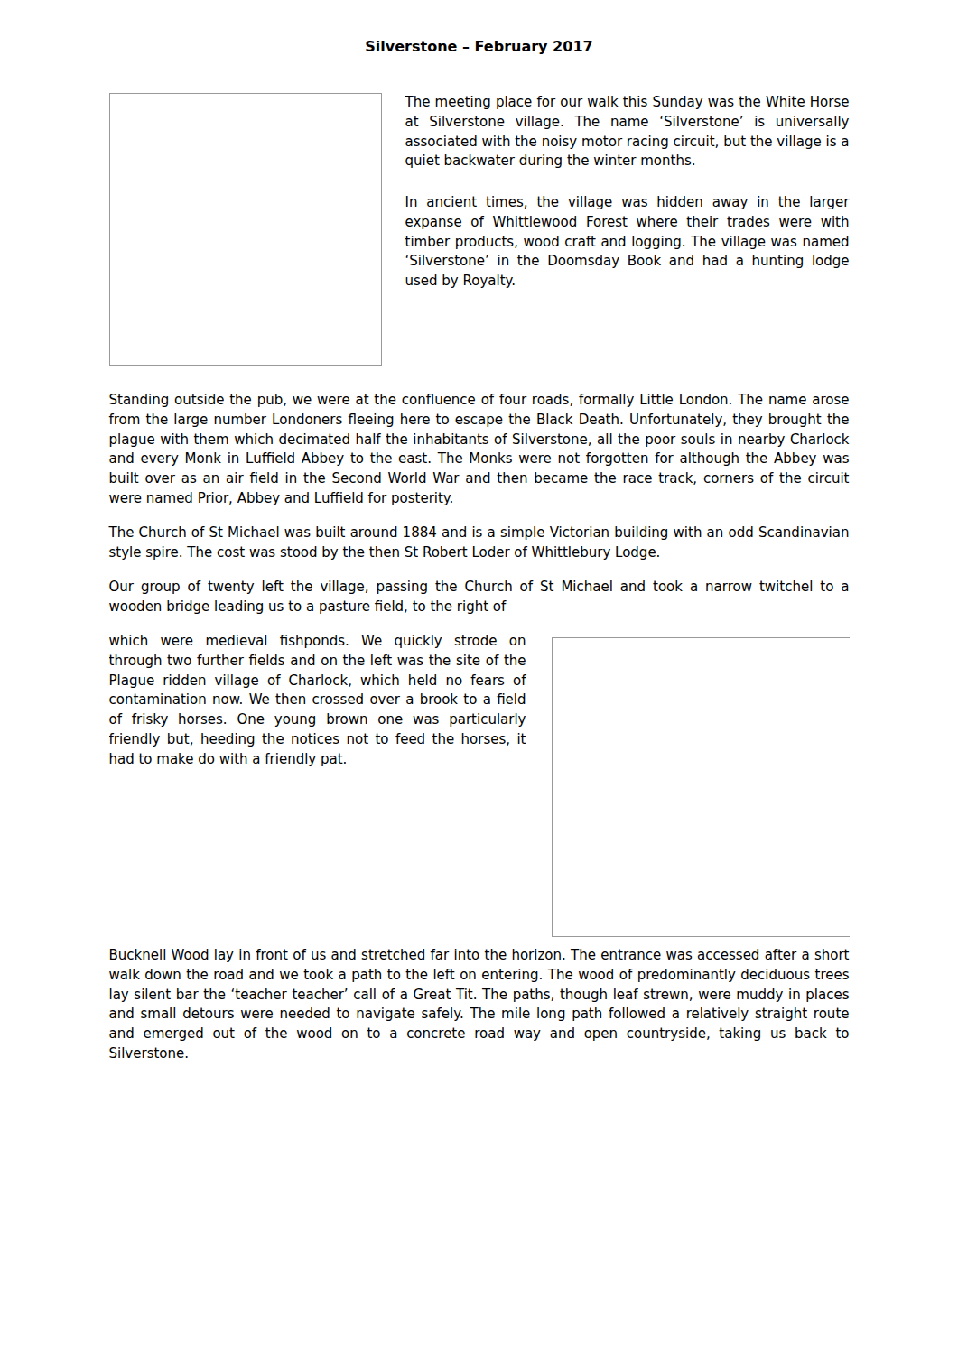Silverstone – February 2017
The meeting place for our walk this Sunday was the White Horse at Silverstone village. The name ‘Silverstone’ is universally associated with the noisy motor racing circuit, but the village is a quiet backwater during the winter months.
In ancient times, the village was hidden away in the larger expanse of Whittlewood Forest where their trades were with timber products, wood craft and logging. The village was named ‘Silverstone’ in the Doomsday Book and had a hunting lodge used by Royalty.
Standing outside the pub, we were at the confluence of four roads, formally Little London. The name arose from the large number Londoners fleeing here to escape the Black Death. Unfortunately, they brought the plague with them which decimated half the inhabitants of Silverstone, all the poor souls in nearby Charlock and every Monk in Luffield Abbey to the east. The Monks were not forgotten for although the Abbey was built over as an air field in the Second World War and then became the race track, corners of the circuit were named Prior, Abbey and Luffield for posterity.
The Church of St Michael was built around 1884 and is a simple Victorian building with an odd Scandinavian style spire. The cost was stood by the then St Robert Loder of Whittlebury Lodge.
Our group of twenty left the village, passing the Church of St Michael and took a narrow twitchel to a wooden bridge leading us to a pasture field, to the right of
which were medieval fishponds. We quickly strode on through two further fields and on the left was the site of the Plague ridden village of Charlock, which held no fears of contamination now. We then crossed over a brook to a field of frisky horses. One young brown one was particularly friendly but, heeding the notices not to feed the horses, it had to make do with a friendly pat.
Bucknell Wood lay in front of us and stretched far into the horizon. The entrance was accessed after a short walk down the road and we took a path to the left on entering. The wood of predominantly deciduous trees lay silent bar the ‘teacher teacher’ call of a Great Tit. The paths, though leaf strewn, were muddy in places and small detours were needed to navigate safely. The mile long path followed a relatively straight route and emerged out of the wood on to a concrete road way and open countryside, taking us back to Silverstone.